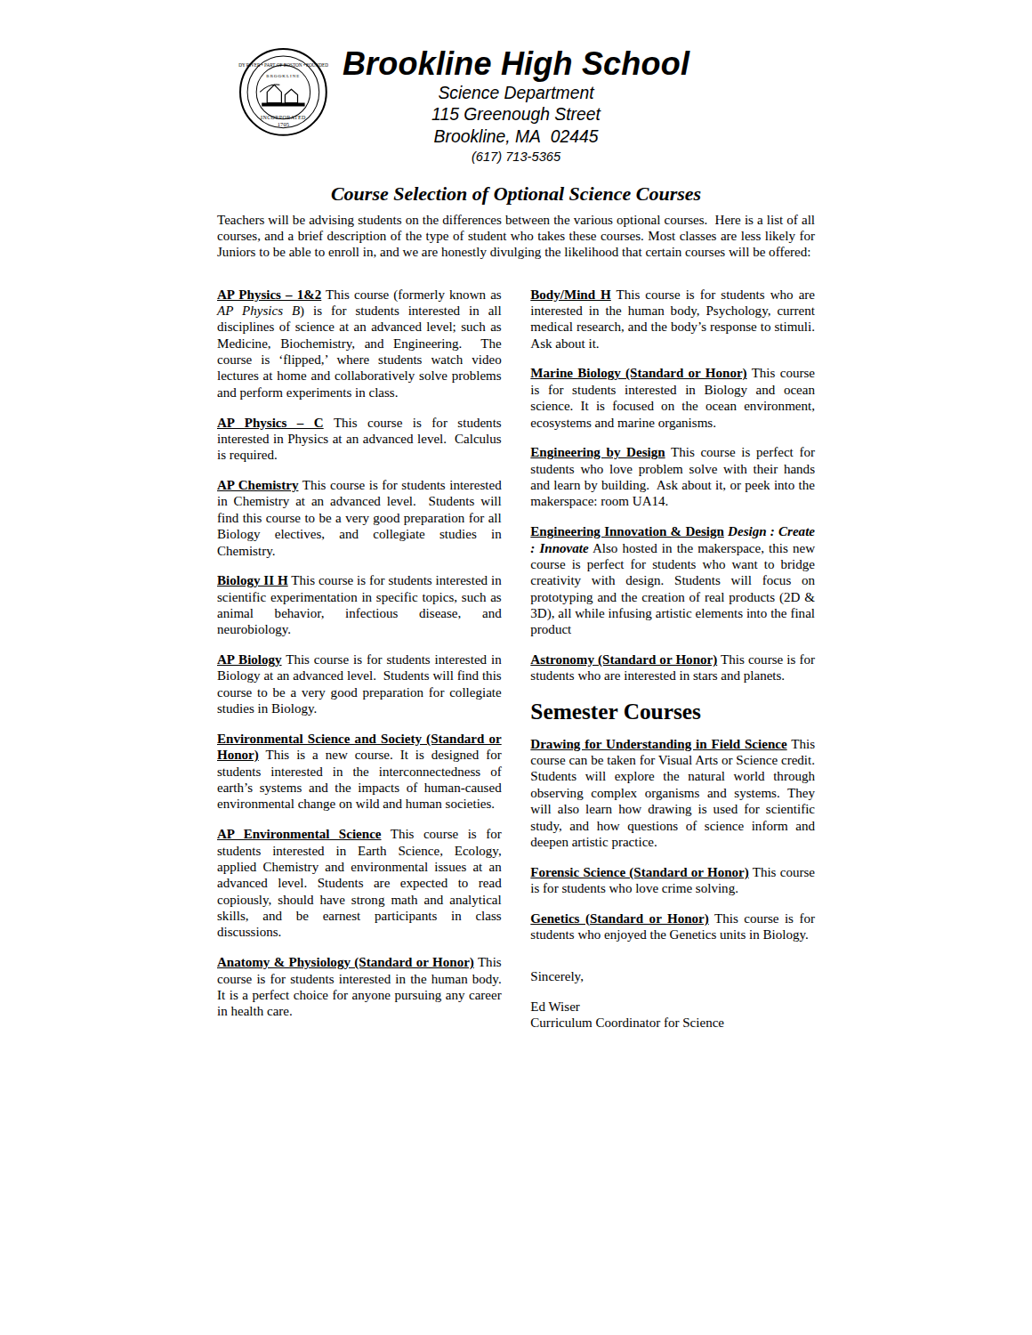MUDDY RIVER • PART OF BOSTON • FOUNDED 1630 INCORPORATED 1705 BROOKLINE
Brookline High School
Science Department
115 Greenough Street
Brookline, MA 02445
(617) 713-5365
Course Selection of Optional Science Courses
Teachers will be advising students on the differences between the various optional courses. Here is a list of all courses, and a brief description of the type of student who takes these courses. Most classes are less likely for Juniors to be able to enroll in, and we are honestly divulging the likelihood that certain courses will be offered:
AP Physics – 1&2 This course (formerly known as AP Physics B) is for students interested in all disciplines of science at an advanced level; such as Medicine, Biochemistry, and Engineering. The course is ‘flipped,’ where students watch video lectures at home and collaboratively solve problems and perform experiments in class.
AP Physics – C This course is for students interested in Physics at an advanced level. Calculus is required.
AP Chemistry This course is for students interested in Chemistry at an advanced level. Students will find this course to be a very good preparation for all Biology electives, and collegiate studies in Chemistry.
Biology II H This course is for students interested in scientific experimentation in specific topics, such as animal behavior, infectious disease, and neurobiology.
AP Biology This course is for students interested in Biology at an advanced level. Students will find this course to be a very good preparation for collegiate studies in Biology.
Environmental Science and Society (Standard or Honor) This is a new course. It is designed for students interested in the interconnectedness of earth’s systems and the impacts of human-caused environmental change on wild and human societies.
AP Environmental Science This course is for students interested in Earth Science, Ecology, applied Chemistry and environmental issues at an advanced level. Students are expected to read copiously, should have strong math and analytical skills, and be earnest participants in class discussions.
Anatomy & Physiology (Standard or Honor) This course is for students interested in the human body. It is a perfect choice for anyone pursuing any career in health care.
Body/Mind H This course is for students who are interested in the human body, Psychology, current medical research, and the body’s response to stimuli. Ask about it.
Marine Biology (Standard or Honor) This course is for students interested in Biology and ocean science. It is focused on the ocean environment, ecosystems and marine organisms.
Engineering by Design This course is perfect for students who love problem solve with their hands and learn by building. Ask about it, or peek into the makerspace: room UA14.
Engineering Innovation & Design Design : Create : Innovate Also hosted in the makerspace, this new course is perfect for students who want to bridge creativity with design. Students will focus on prototyping and the creation of real products (2D & 3D), all while infusing artistic elements into the final product
Astronomy (Standard or Honor) This course is for students who are interested in stars and planets.
Semester Courses
Drawing for Understanding in Field Science This course can be taken for Visual Arts or Science credit. Students will explore the natural world through observing complex organisms and systems. They will also learn how drawing is used for scientific study, and how questions of science inform and deepen artistic practice.
Forensic Science (Standard or Honor) This course is for students who love crime solving.
Genetics (Standard or Honor) This course is for students who enjoyed the Genetics units in Biology.
Sincerely,
Ed Wiser
Curriculum Coordinator for Science